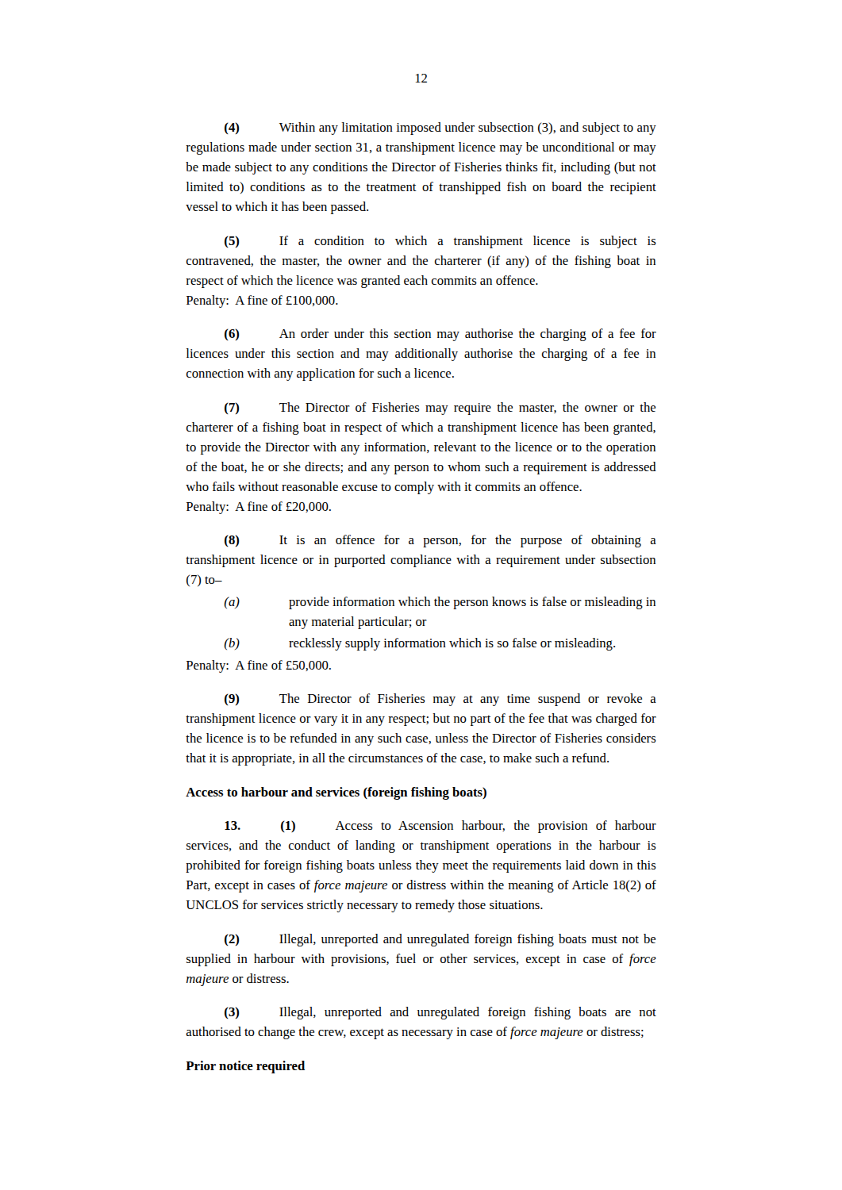12
(4)   Within any limitation imposed under subsection (3), and subject to any regulations made under section 31, a transhipment licence may be unconditional or may be made subject to any conditions the Director of Fisheries thinks fit, including (but not limited to) conditions as to the treatment of transhipped fish on board the recipient vessel to which it has been passed.
(5)   If a condition to which a transhipment licence is subject is contravened, the master, the owner and the charterer (if any) of the fishing boat in respect of which the licence was granted each commits an offence.
Penalty: A fine of £100,000.
(6)   An order under this section may authorise the charging of a fee for licences under this section and may additionally authorise the charging of a fee in connection with any application for such a licence.
(7)   The Director of Fisheries may require the master, the owner or the charterer of a fishing boat in respect of which a transhipment licence has been granted, to provide the Director with any information, relevant to the licence or to the operation of the boat, he or she directs; and any person to whom such a requirement is addressed who fails without reasonable excuse to comply with it commits an offence.
Penalty: A fine of £20,000.
(8)   It is an offence for a person, for the purpose of obtaining a transhipment licence or in purported compliance with a requirement under subsection (7) to–
(a) provide information which the person knows is false or misleading in any material particular; or
(b) recklessly supply information which is so false or misleading.
Penalty: A fine of £50,000.
(9)   The Director of Fisheries may at any time suspend or revoke a transhipment licence or vary it in any respect; but no part of the fee that was charged for the licence is to be refunded in any such case, unless the Director of Fisheries considers that it is appropriate, in all the circumstances of the case, to make such a refund.
Access to harbour and services (foreign fishing boats)
13.   (1)   Access to Ascension harbour, the provision of harbour services, and the conduct of landing or transhipment operations in the harbour is prohibited for foreign fishing boats unless they meet the requirements laid down in this Part, except in cases of force majeure or distress within the meaning of Article 18(2) of UNCLOS for services strictly necessary to remedy those situations.
(2)   Illegal, unreported and unregulated foreign fishing boats must not be supplied in harbour with provisions, fuel or other services, except in case of force majeure or distress.
(3)   Illegal, unreported and unregulated foreign fishing boats are not authorised to change the crew, except as necessary in case of force majeure or distress;
Prior notice required